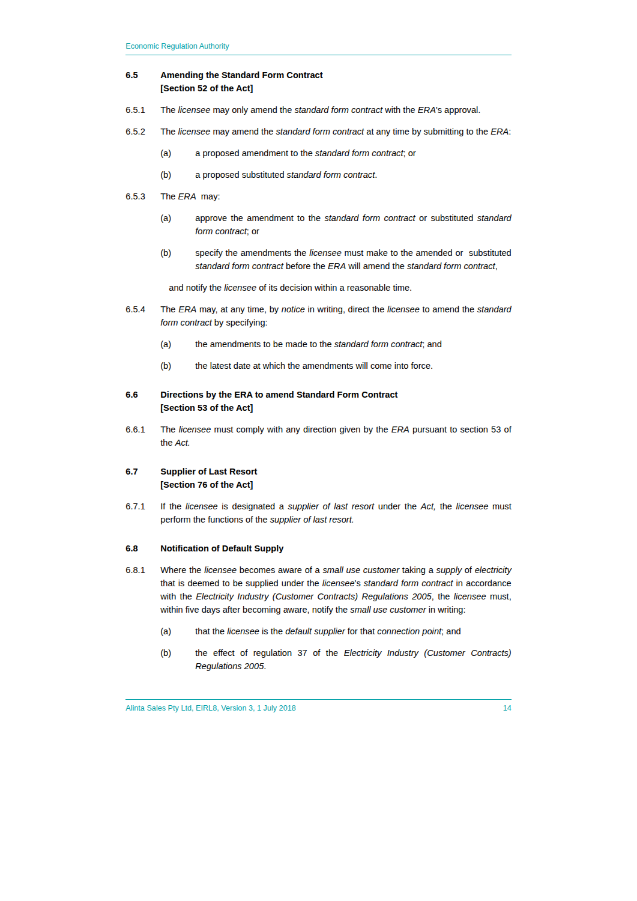Economic Regulation Authority
6.5
Amending the Standard Form Contract
[Section 52 of the Act]
6.5.1
The licensee may only amend the standard form contract with the ERA's approval.
6.5.2
The licensee may amend the standard form contract at any time by submitting to the ERA:
(a)
a proposed amendment to the standard form contract; or
(b)
a proposed substituted standard form contract.
6.5.3
The ERA may:
(a)
approve the amendment to the standard form contract or substituted standard form contract; or
(b)
specify the amendments the licensee must make to the amended or substituted standard form contract before the ERA will amend the standard form contract,
and notify the licensee of its decision within a reasonable time.
6.5.4
The ERA may, at any time, by notice in writing, direct the licensee to amend the standard form contract by specifying:
(a)
the amendments to be made to the standard form contract; and
(b)
the latest date at which the amendments will come into force.
6.6
Directions by the ERA to amend Standard Form Contract
[Section 53 of the Act]
6.6.1
The licensee must comply with any direction given by the ERA pursuant to section 53 of the Act.
6.7
Supplier of Last Resort
[Section 76 of the Act]
6.7.1
If the licensee is designated a supplier of last resort under the Act, the licensee must perform the functions of the supplier of last resort.
6.8
Notification of Default Supply
6.8.1
Where the licensee becomes aware of a small use customer taking a supply of electricity that is deemed to be supplied under the licensee's standard form contract in accordance with the Electricity Industry (Customer Contracts) Regulations 2005, the licensee must, within five days after becoming aware, notify the small use customer in writing:
(a)
that the licensee is the default supplier for that connection point; and
(b)
the effect of regulation 37 of the Electricity Industry (Customer Contracts) Regulations 2005.
Alinta Sales Pty Ltd, EIRL8, Version 3, 1 July 2018
14